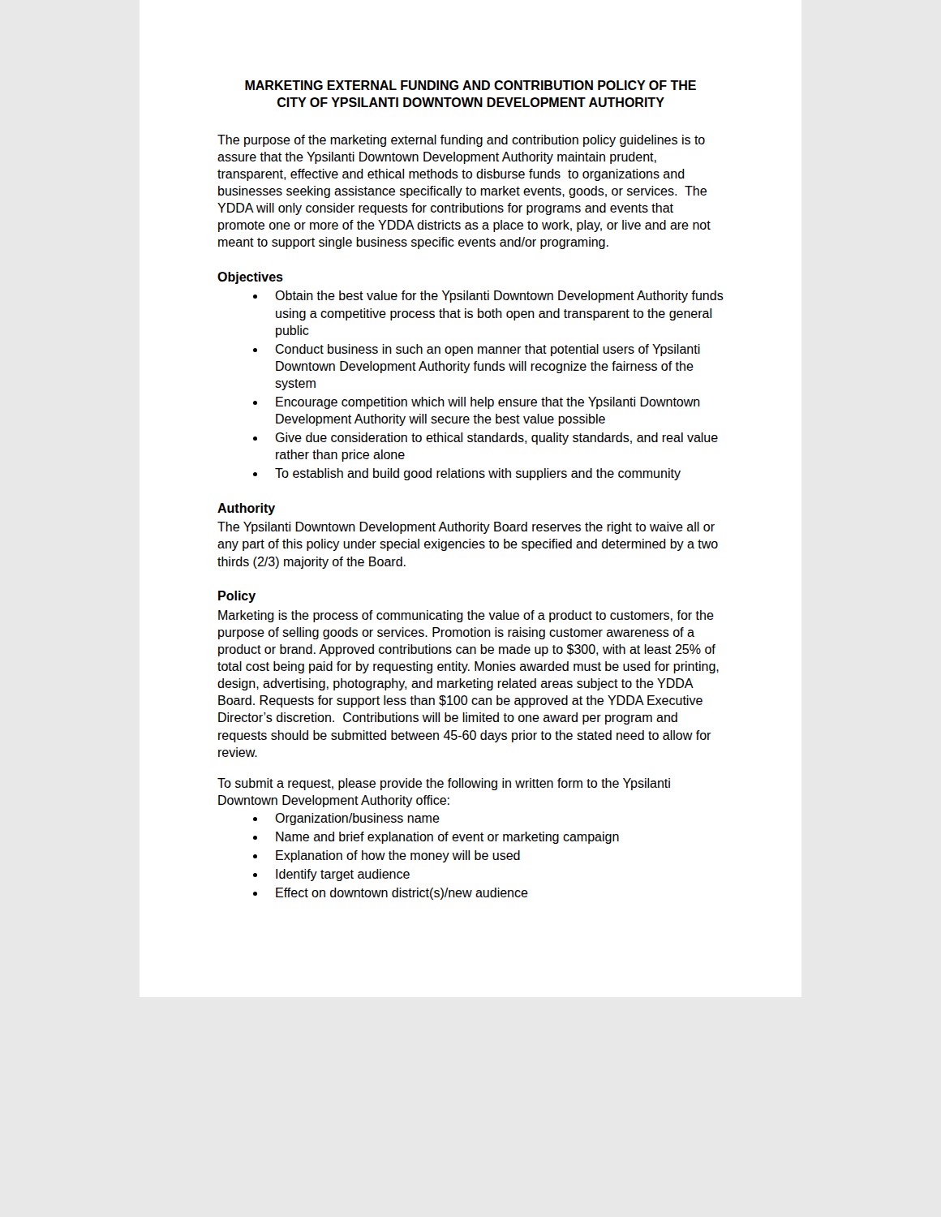Marketing External Funding and Contribution Policy of the
City of Ypsilanti Downtown Development Authority
The purpose of the marketing external funding and contribution policy guidelines is to assure that the Ypsilanti Downtown Development Authority maintain prudent, transparent, effective and ethical methods to disburse funds to organizations and businesses seeking assistance specifically to market events, goods, or services. The YDDA will only consider requests for contributions for programs and events that promote one or more of the YDDA districts as a place to work, play, or live and are not meant to support single business specific events and/or programing.
Objectives
Obtain the best value for the Ypsilanti Downtown Development Authority funds using a competitive process that is both open and transparent to the general public
Conduct business in such an open manner that potential users of Ypsilanti Downtown Development Authority funds will recognize the fairness of the system
Encourage competition which will help ensure that the Ypsilanti Downtown Development Authority will secure the best value possible
Give due consideration to ethical standards, quality standards, and real value rather than price alone
To establish and build good relations with suppliers and the community
Authority
The Ypsilanti Downtown Development Authority Board reserves the right to waive all or any part of this policy under special exigencies to be specified and determined by a two thirds (2/3) majority of the Board.
Policy
Marketing is the process of communicating the value of a product to customers, for the purpose of selling goods or services. Promotion is raising customer awareness of a product or brand. Approved contributions can be made up to $300, with at least 25% of total cost being paid for by requesting entity. Monies awarded must be used for printing, design, advertising, photography, and marketing related areas subject to the YDDA Board. Requests for support less than $100 can be approved at the YDDA Executive Director’s discretion. Contributions will be limited to one award per program and requests should be submitted between 45-60 days prior to the stated need to allow for review.
To submit a request, please provide the following in written form to the Ypsilanti Downtown Development Authority office:
Organization/business name
Name and brief explanation of event or marketing campaign
Explanation of how the money will be used
Identify target audience
Effect on downtown district(s)/new audience